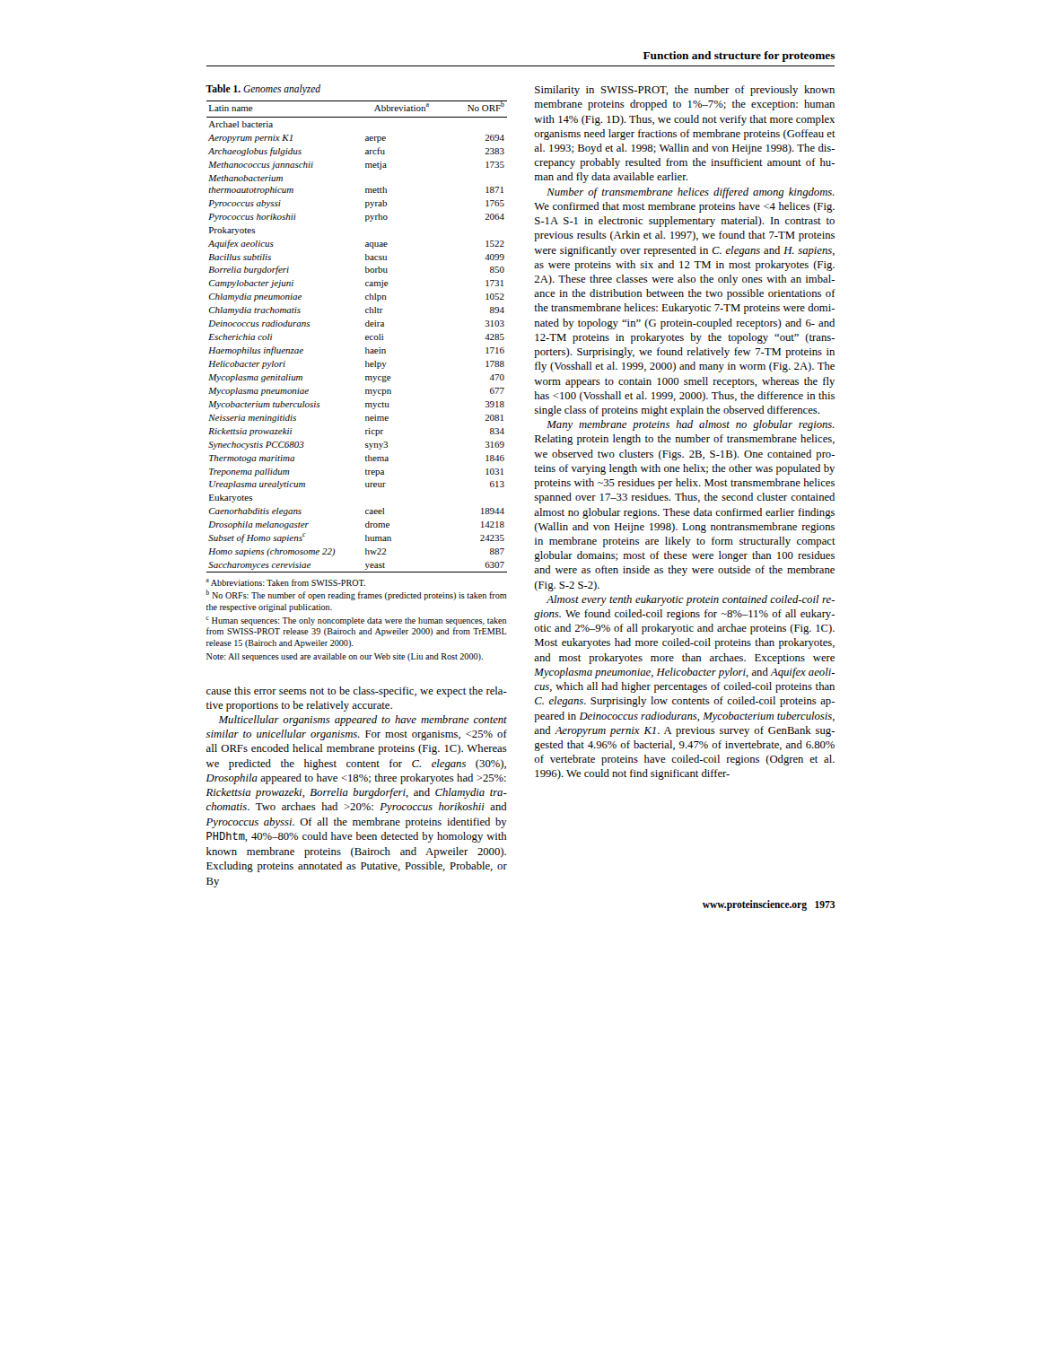Function and structure for proteomes
Table 1. Genomes analyzed
| Latin name | Abbreviation a | No ORF b |
| --- | --- | --- |
| Archael bacteria |
| Aeropyrum pernix K1 | aerpe | 2694 |
| Archaeoglobus fulgidus | arcfu | 2383 |
| Methanococcus jannaschii | metja | 1735 |
| Methanobacterium thermoautotrophicum | metth | 1871 |
| Pyrococcus abyssi | pyrab | 1765 |
| Pyrococcus horikoshii | pyrho | 2064 |
| Prokaryotes |
| Aquifex aeolicus | aquae | 1522 |
| Bacillus subtilis | bacsu | 4099 |
| Borrelia burgdorferi | borbu | 850 |
| Campylobacter jejuni | camje | 1731 |
| Chlamydia pneumoniae | chlpn | 1052 |
| Chlamydia trachomatis | chltr | 894 |
| Deinococcus radiodurans | deira | 3103 |
| Escherichia coli | ecoli | 4285 |
| Haemophilus influenzae | haein | 1716 |
| Helicobacter pylori | helpy | 1788 |
| Mycoplasma genitalium | mycge | 470 |
| Mycoplasma pneumoniae | mycpn | 677 |
| Mycobacterium tuberculosis | myctu | 3918 |
| Neisseria meningitidis | neime | 2081 |
| Rickettsia prowazekii | ricpr | 834 |
| Synechocystis PCC6803 | syny3 | 3169 |
| Thermotoga maritima | thema | 1846 |
| Treponema pallidum | trepa | 1031 |
| Ureaplasma urealyticum | ureur | 613 |
| Eukaryotes |
| Caenorhabditis elegans | caeel | 18944 |
| Drosophila melanogaster | drome | 14218 |
| Subset of Homo sapiens c | human | 24235 |
| Homo sapiens (chromosome 22) | hw22 | 887 |
| Saccharomyces cerevisiae | yeast | 6307 |
a Abbreviations: Taken from SWISS-PROT.
b No ORFs: The number of open reading frames (predicted proteins) is taken from the respective original publication.
c Human sequences: The only noncomplete data were the human sequences, taken from SWISS-PROT release 39 (Bairoch and Apweiler 2000) and from TrEMBL release 15 (Bairoch and Apweiler 2000).
Note: All sequences used are available on our Web site (Liu and Rost 2000).
cause this error seems not to be class-specific, we expect the relative proportions to be relatively accurate.
Multicellular organisms appeared to have membrane content similar to unicellular organisms. For most organisms, <25% of all ORFs encoded helical membrane proteins (Fig. 1C). Whereas we predicted the highest content for C. elegans (30%), Drosophila appeared to have <18%; three prokaryotes had >25%: Rickettsia prowazeki, Borrelia burgdorferi, and Chlamydia trachomatis. Two archaes had >20%: Pyrococcus horikoshii and Pyrococcus abyssi. Of all the membrane proteins identified by PHDhtm, 40%–80% could have been detected by homology with known membrane proteins (Bairoch and Apweiler 2000). Excluding proteins annotated as Putative, Possible, Probable, or By
Similarity in SWISS-PROT, the number of previously known membrane proteins dropped to 1%–7%; the exception: human with 14% (Fig. 1D). Thus, we could not verify that more complex organisms need larger fractions of membrane proteins (Goffeau et al. 1993; Boyd et al. 1998; Wallin and von Heijne 1998). The discrepancy probably resulted from the insufficient amount of human and fly data available earlier.
Number of transmembrane helices differed among kingdoms. We confirmed that most membrane proteins have <4 helices (Fig. S-1A S-1 in electronic supplementary material). In contrast to previous results (Arkin et al. 1997), we found that 7-TM proteins were significantly over represented in C. elegans and H. sapiens, as were proteins with six and 12 TM in most prokaryotes (Fig. 2A). These three classes were also the only ones with an imbalance in the distribution between the two possible orientations of the transmembrane helices: Eukaryotic 7-TM proteins were dominated by topology “in” (G protein-coupled receptors) and 6- and 12-TM proteins in prokaryotes by the topology “out” (transporters). Surprisingly, we found relatively few 7-TM proteins in fly (Vosshall et al. 1999, 2000) and many in worm (Fig. 2A). The worm appears to contain 1000 smell receptors, whereas the fly has <100 (Vosshall et al. 1999, 2000). Thus, the difference in this single class of proteins might explain the observed differences.
Many membrane proteins had almost no globular regions. Relating protein length to the number of transmembrane helices, we observed two clusters (Figs. 2B, S-1B). One contained proteins of varying length with one helix; the other was populated by proteins with ~35 residues per helix. Most transmembrane helices spanned over 17–33 residues. Thus, the second cluster contained almost no globular regions. These data confirmed earlier findings (Wallin and von Heijne 1998). Long nontransmembrane regions in membrane proteins are likely to form structurally compact globular domains; most of these were longer than 100 residues and were as often inside as they were outside of the membrane (Fig. S-2 S-2).
Almost every tenth eukaryotic protein contained coiled-coil regions. We found coiled-coil regions for ~8%–11% of all eukaryotic and 2%–9% of all prokaryotic and archae proteins (Fig. 1C). Most eukaryotes had more coiled-coil proteins than prokaryotes, and most prokaryotes more than archaes. Exceptions were Mycoplasma pneumoniae, Helicobacter pylori, and Aquifex aeolicus, which all had higher percentages of coiled-coil proteins than C. elegans. Surprisingly low contents of coiled-coil proteins appeared in Deinococcus radiodurans, Mycobacterium tuberculosis, and Aeropyrum pernix K1. A previous survey of GenBank suggested that 4.96% of bacterial, 9.47% of invertebrate, and 6.80% of vertebrate proteins have coiled-coil regions (Odgren et al. 1996). We could not find significant differ-
www.proteinscience.org 1973